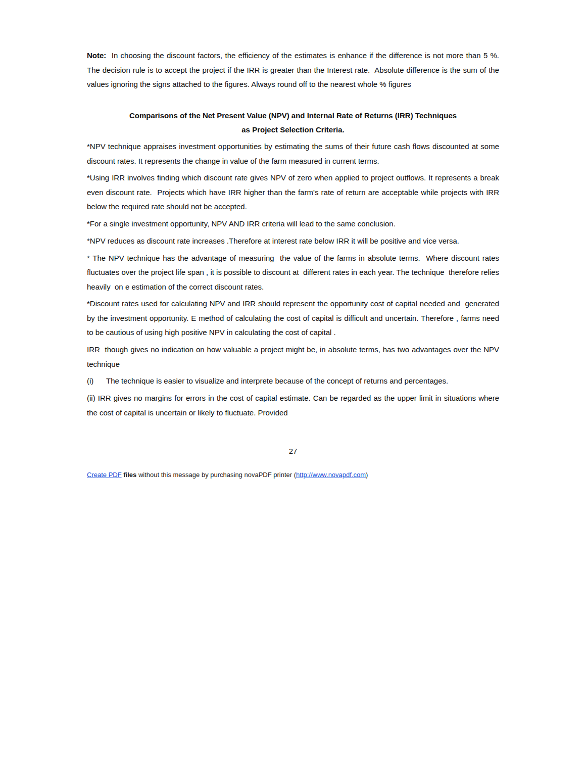Note: In choosing the discount factors, the efficiency of the estimates is enhance if the difference is not more than 5 %. The decision rule is to accept the project if the IRR is greater than the Interest rate. Absolute difference is the sum of the values ignoring the signs attached to the figures. Always round off to the nearest whole % figures
Comparisons of the Net Present Value (NPV) and Internal Rate of Returns (IRR) Techniques
as Project Selection Criteria.
*NPV technique appraises investment opportunities by estimating the sums of their future cash flows discounted at some discount rates. It represents the change in value of the farm measured in current terms.
*Using IRR involves finding which discount rate gives NPV of zero when applied to project outflows. It represents a break even discount rate. Projects which have IRR higher than the farm's rate of return are acceptable while projects with IRR below the required rate should not be accepted.
*For a single investment opportunity, NPV AND IRR criteria will lead to the same conclusion.
*NPV reduces as discount rate increases .Therefore at interest rate below IRR it will be positive and vice versa.
* The NPV technique has the advantage of measuring the value of the farms in absolute terms. Where discount rates fluctuates over the project life span , it is possible to discount at different rates in each year. The technique therefore relies heavily on e estimation of the correct discount rates.
*Discount rates used for calculating NPV and IRR should represent the opportunity cost of capital needed and generated by the investment opportunity. E method of calculating the cost of capital is difficult and uncertain. Therefore , farms need to be cautious of using high positive NPV in calculating the cost of capital .
IRR though gives no indication on how valuable a project might be, in absolute terms, has two advantages over the NPV technique
(i) The technique is easier to visualize and interprete because of the concept of returns and percentages.
(ii) IRR gives no margins for errors in the cost of capital estimate. Can be regarded as the upper limit in situations where the cost of capital is uncertain or likely to fluctuate. Provided
27
Create PDF files without this message by purchasing novaPDF printer (http://www.novapdf.com)